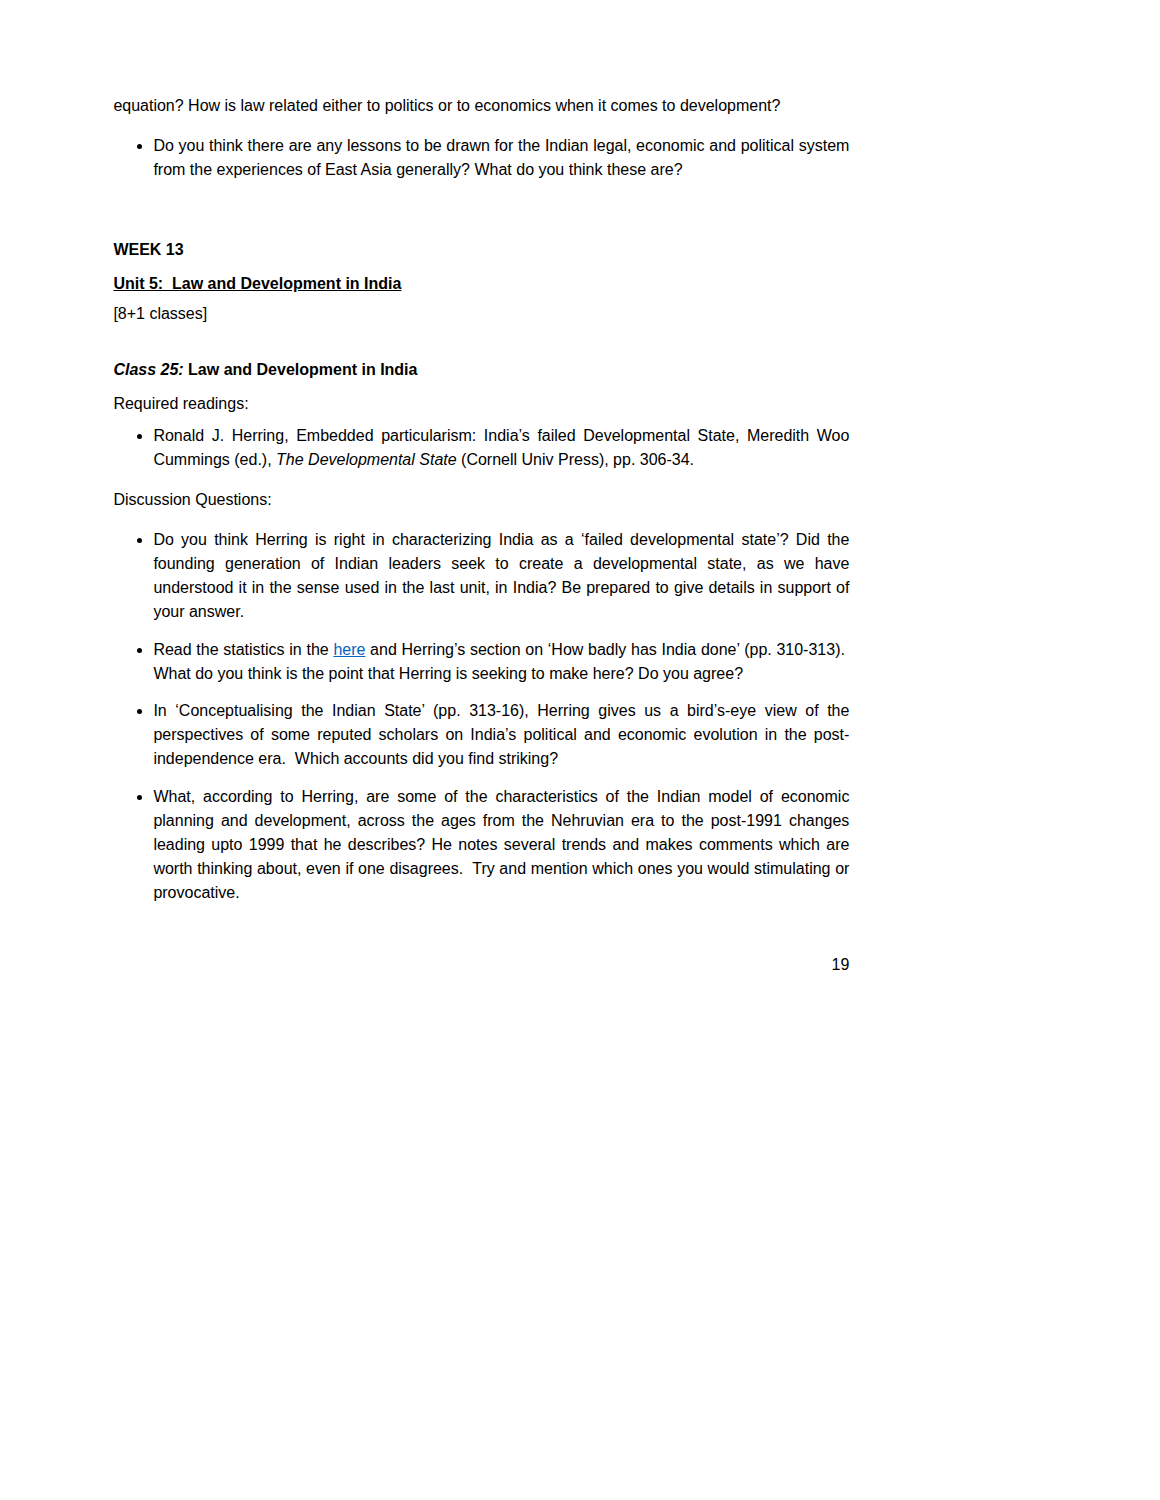equation? How is law related either to politics or to economics when it comes to development?
Do you think there are any lessons to be drawn for the Indian legal, economic and political system from the experiences of East Asia generally? What do you think these are?
WEEK 13
Unit 5: Law and Development in India
[8+1 classes]
Class 25: Law and Development in India
Required readings:
Ronald J. Herring, Embedded particularism: India’s failed Developmental State, Meredith Woo Cummings (ed.), The Developmental State (Cornell Univ Press), pp. 306-34.
Discussion Questions:
Do you think Herring is right in characterizing India as a ‘failed developmental state’? Did the founding generation of Indian leaders seek to create a developmental state, as we have understood it in the sense used in the last unit, in India? Be prepared to give details in support of your answer.
Read the statistics in the here and Herring’s section on ‘How badly has India done’ (pp. 310-313). What do you think is the point that Herring is seeking to make here? Do you agree?
In ‘Conceptualising the Indian State’ (pp. 313-16), Herring gives us a bird’s-eye view of the perspectives of some reputed scholars on India’s political and economic evolution in the post-independence era. Which accounts did you find striking?
What, according to Herring, are some of the characteristics of the Indian model of economic planning and development, across the ages from the Nehruvian era to the post-1991 changes leading upto 1999 that he describes? He notes several trends and makes comments which are worth thinking about, even if one disagrees. Try and mention which ones you would stimulating or provocative.
19